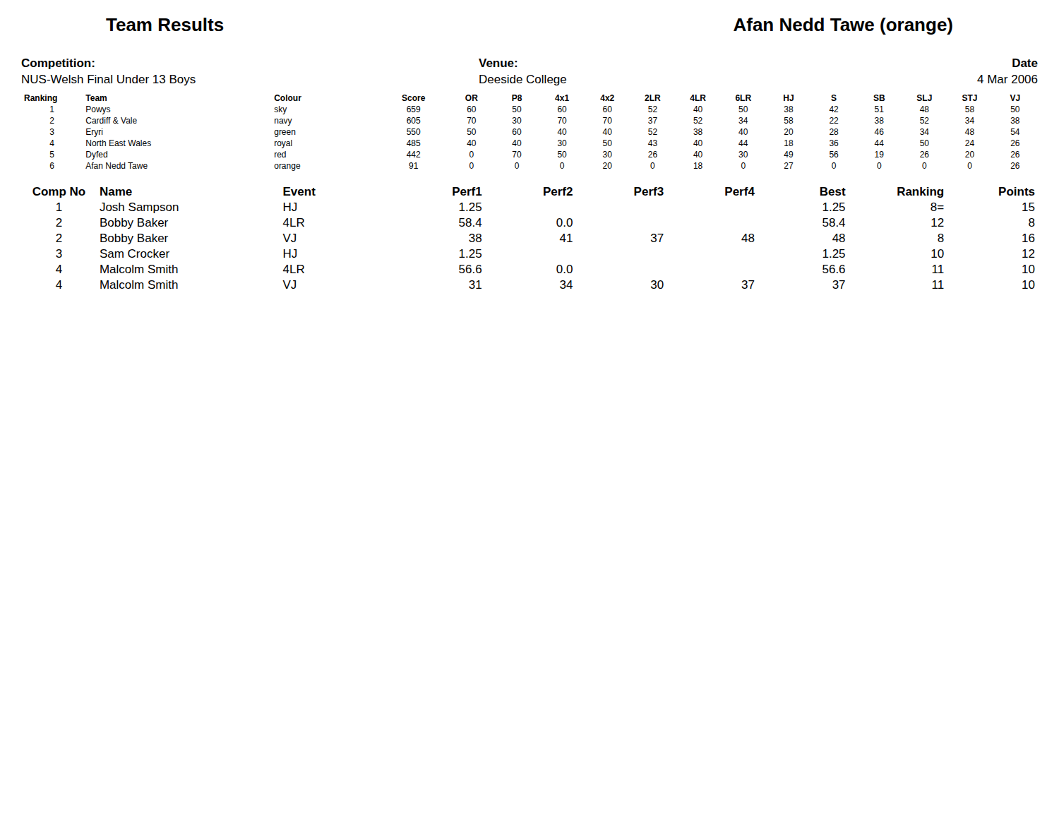Team Results Afan Nedd Tawe (orange)
Competition:
NUS-Welsh Final Under 13 Boys
Venue:
Deeside College
Date 4 Mar 2006
| Ranking | Team | Colour | Score | OR | P8 | 4x1 | 4x2 | 2LR | 4LR | 6LR | HJ | S | SB | SLJ | STJ | VJ |
| --- | --- | --- | --- | --- | --- | --- | --- | --- | --- | --- | --- | --- | --- | --- | --- | --- |
| 1 | Powys | sky | 659 | 60 | 50 | 60 | 60 | 52 | 40 | 50 | 38 | 42 | 51 | 48 | 58 | 50 |
| 2 | Cardiff & Vale | navy | 605 | 70 | 30 | 70 | 70 | 37 | 52 | 34 | 58 | 22 | 38 | 52 | 34 | 38 |
| 3 | Eryri | green | 550 | 50 | 60 | 40 | 40 | 52 | 38 | 40 | 20 | 28 | 46 | 34 | 48 | 54 |
| 4 | North East Wales | royal | 485 | 40 | 40 | 30 | 50 | 43 | 40 | 44 | 18 | 36 | 44 | 50 | 24 | 26 |
| 5 | Dyfed | red | 442 | 0 | 70 | 50 | 30 | 26 | 40 | 30 | 49 | 56 | 19 | 26 | 20 | 26 |
| 6 | Afan Nedd Tawe | orange | 91 | 0 | 0 | 0 | 20 | 0 | 18 | 0 | 27 | 0 | 0 | 0 | 0 | 26 |
| Comp No | Name | Event | Perf1 | Perf2 | Perf3 | Perf4 | Best | Ranking | Points |
| --- | --- | --- | --- | --- | --- | --- | --- | --- | --- |
| 1 | Josh Sampson | HJ | 1.25 | | | | 1.25 | 8= | 15 |
| 2 | Bobby Baker | 4LR | 58.4 | 0.0 | | | 58.4 | 12 | 8 |
| 2 | Bobby Baker | VJ | 38 | 41 | 37 | 48 | 48 | 8 | 16 |
| 3 | Sam Crocker | HJ | 1.25 | | | | 1.25 | 10 | 12 |
| 4 | Malcolm Smith | 4LR | 56.6 | 0.0 | | | 56.6 | 11 | 10 |
| 4 | Malcolm Smith | VJ | 31 | 34 | 30 | 37 | 37 | 11 | 10 |